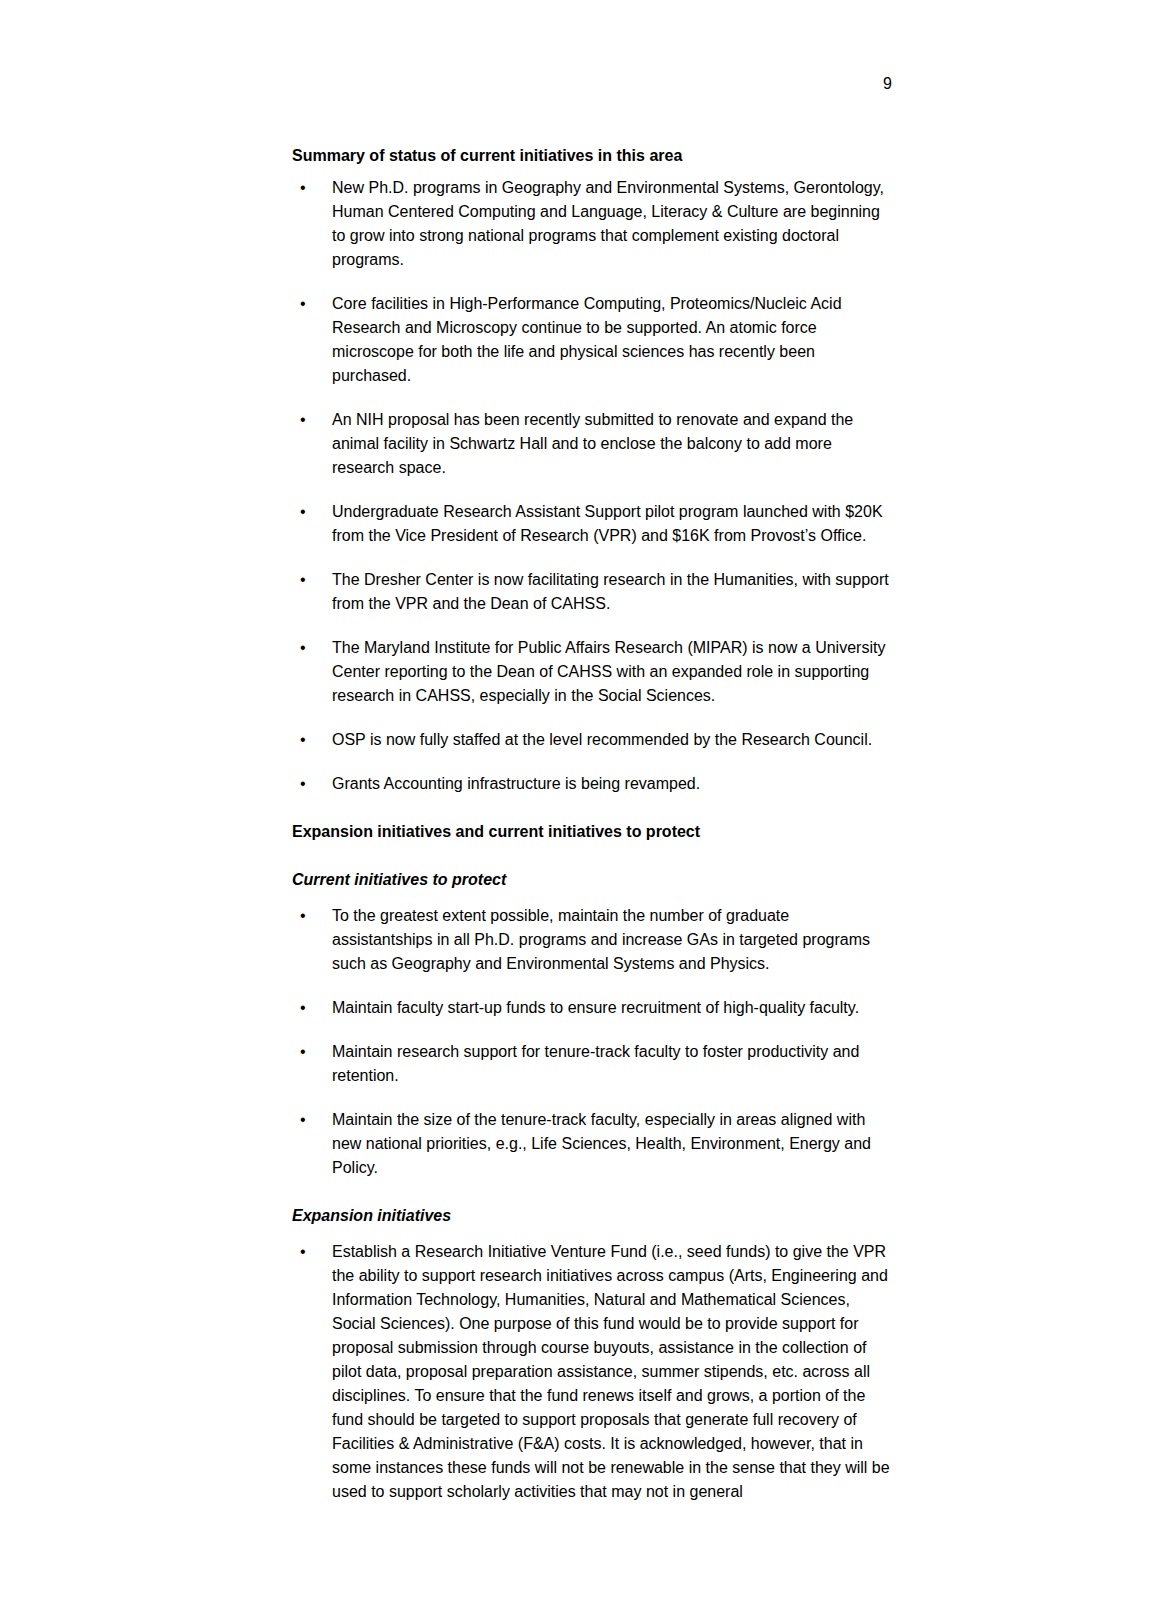9
Summary of status of current initiatives in this area
New Ph.D. programs in Geography and Environmental Systems, Gerontology, Human Centered Computing and Language, Literacy & Culture are beginning to grow into strong national programs that complement existing doctoral programs.
Core facilities in High-Performance Computing, Proteomics/Nucleic Acid Research and Microscopy continue to be supported. An atomic force microscope for both the life and physical sciences has recently been purchased.
An NIH proposal has been recently submitted to renovate and expand the animal facility in Schwartz Hall and to enclose the balcony to add more research space.
Undergraduate Research Assistant Support pilot program launched with $20K from the Vice President of Research (VPR) and $16K from Provost’s Office.
The Dresher Center is now facilitating research in the Humanities, with support from the VPR and the Dean of CAHSS.
The Maryland Institute for Public Affairs Research (MIPAR) is now a University Center reporting to the Dean of CAHSS with an expanded role in supporting research in CAHSS, especially in the Social Sciences.
OSP is now fully staffed at the level recommended by the Research Council.
Grants Accounting infrastructure is being revamped.
Expansion initiatives and current initiatives to protect
Current initiatives to protect
To the greatest extent possible, maintain the number of graduate assistantships in all Ph.D. programs and increase GAs in targeted programs such as Geography and Environmental Systems and Physics.
Maintain faculty start-up funds to ensure recruitment of high-quality faculty.
Maintain research support for tenure-track faculty to foster productivity and retention.
Maintain the size of the tenure-track faculty, especially in areas aligned with new national priorities, e.g., Life Sciences, Health, Environment, Energy and Policy.
Expansion initiatives
Establish a Research Initiative Venture Fund (i.e., seed funds) to give the VPR the ability to support research initiatives across campus (Arts, Engineering and Information Technology, Humanities, Natural and Mathematical Sciences, Social Sciences). One purpose of this fund would be to provide support for proposal submission through course buyouts, assistance in the collection of pilot data, proposal preparation assistance, summer stipends, etc. across all disciplines. To ensure that the fund renews itself and grows, a portion of the fund should be targeted to support proposals that generate full recovery of Facilities & Administrative (F&A) costs. It is acknowledged, however, that in some instances these funds will not be renewable in the sense that they will be used to support scholarly activities that may not in general